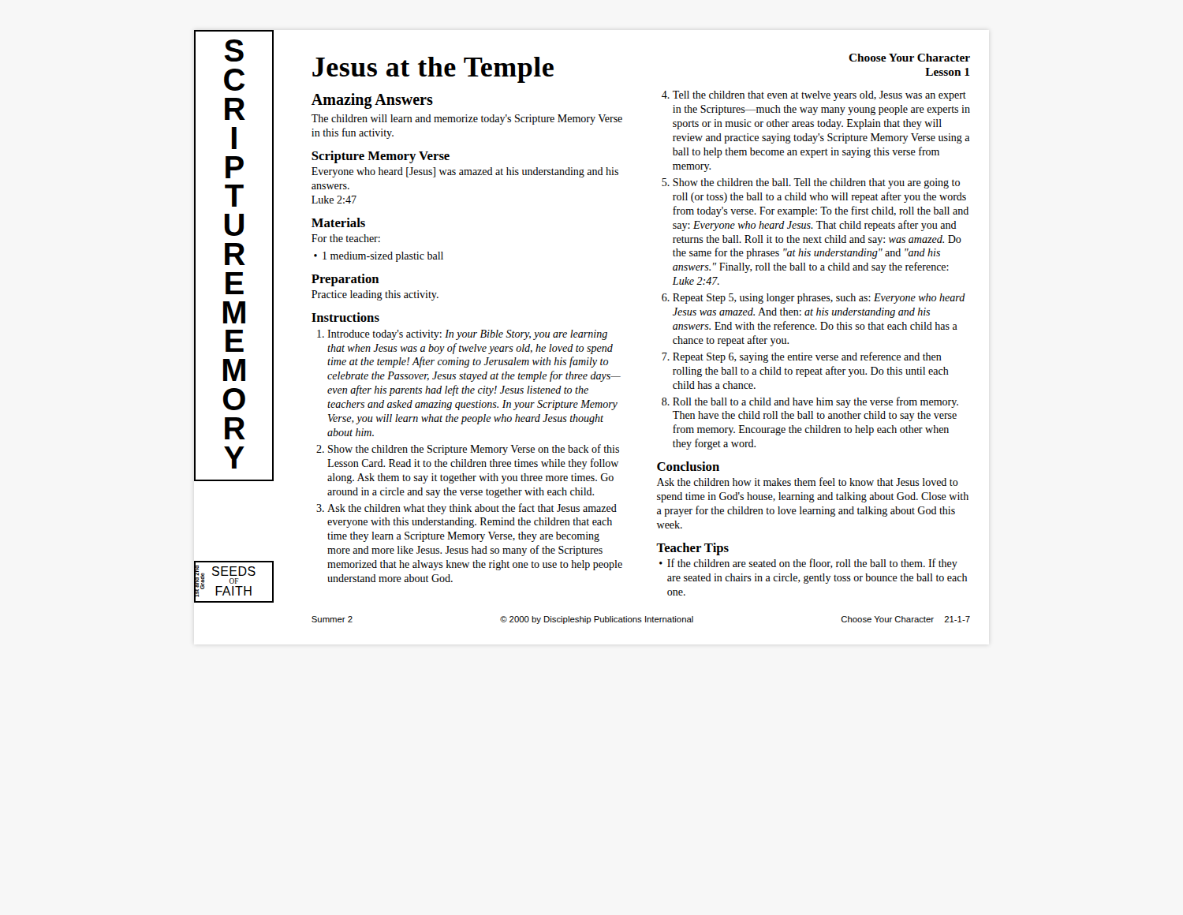SCR IPT URE MEM ORY
1st and 2nd Grade
SEEDS
OF
FAITH
Jesus at the Temple
Choose Your Character
Lesson 1
Amazing Answers
The children will learn and memorize today's Scripture Memory Verse in this fun activity.
Scripture Memory Verse
Everyone who heard [Jesus] was amazed at his understanding and his answers.
Luke 2:47
Materials
For the teacher:
1 medium-sized plastic ball
Preparation
Practice leading this activity.
Instructions
Introduce today's activity: In your Bible Story, you are learning that when Jesus was a boy of twelve years old, he loved to spend time at the temple! After coming to Jerusalem with his family to celebrate the Passover, Jesus stayed at the temple for three days—even after his parents had left the city! Jesus listened to the teachers and asked amazing questions. In your Scripture Memory Verse, you will learn what the people who heard Jesus thought about him.
Show the children the Scripture Memory Verse on the back of this Lesson Card. Read it to the children three times while they follow along. Ask them to say it together with you three more times. Go around in a circle and say the verse together with each child.
Ask the children what they think about the fact that Jesus amazed everyone with this understanding. Remind the children that each time they learn a Scripture Memory Verse, they are becoming more and more like Jesus. Jesus had so many of the Scriptures memorized that he always knew the right one to use to help people understand more about God.
Tell the children that even at twelve years old, Jesus was an expert in the Scriptures—much the way many young people are experts in sports or in music or other areas today. Explain that they will review and practice saying today's Scripture Memory Verse using a ball to help them become an expert in saying this verse from memory.
Show the children the ball. Tell the children that you are going to roll (or toss) the ball to a child who will repeat after you the words from today's verse. For example: To the first child, roll the ball and say: Everyone who heard Jesus. That child repeats after you and returns the ball. Roll it to the next child and say: was amazed. Do the same for the phrases "at his understanding" and "and his answers." Finally, roll the ball to a child and say the reference: Luke 2:47.
Repeat Step 5, using longer phrases, such as: Everyone who heard Jesus was amazed. And then: at his understanding and his answers. End with the reference. Do this so that each child has a chance to repeat after you.
Repeat Step 6, saying the entire verse and reference and then rolling the ball to a child to repeat after you. Do this until each child has a chance.
Roll the ball to a child and have him say the verse from memory. Then have the child roll the ball to another child to say the verse from memory. Encourage the children to help each other when they forget a word.
Conclusion
Ask the children how it makes them feel to know that Jesus loved to spend time in God's house, learning and talking about God. Close with a prayer for the children to love learning and talking about God this week.
Teacher Tips
If the children are seated on the floor, roll the ball to them. If they are seated in chairs in a circle, gently toss or bounce the ball to each one.
Summer 2
© 2000 by Discipleship Publications International
Choose Your Character 21-1-7